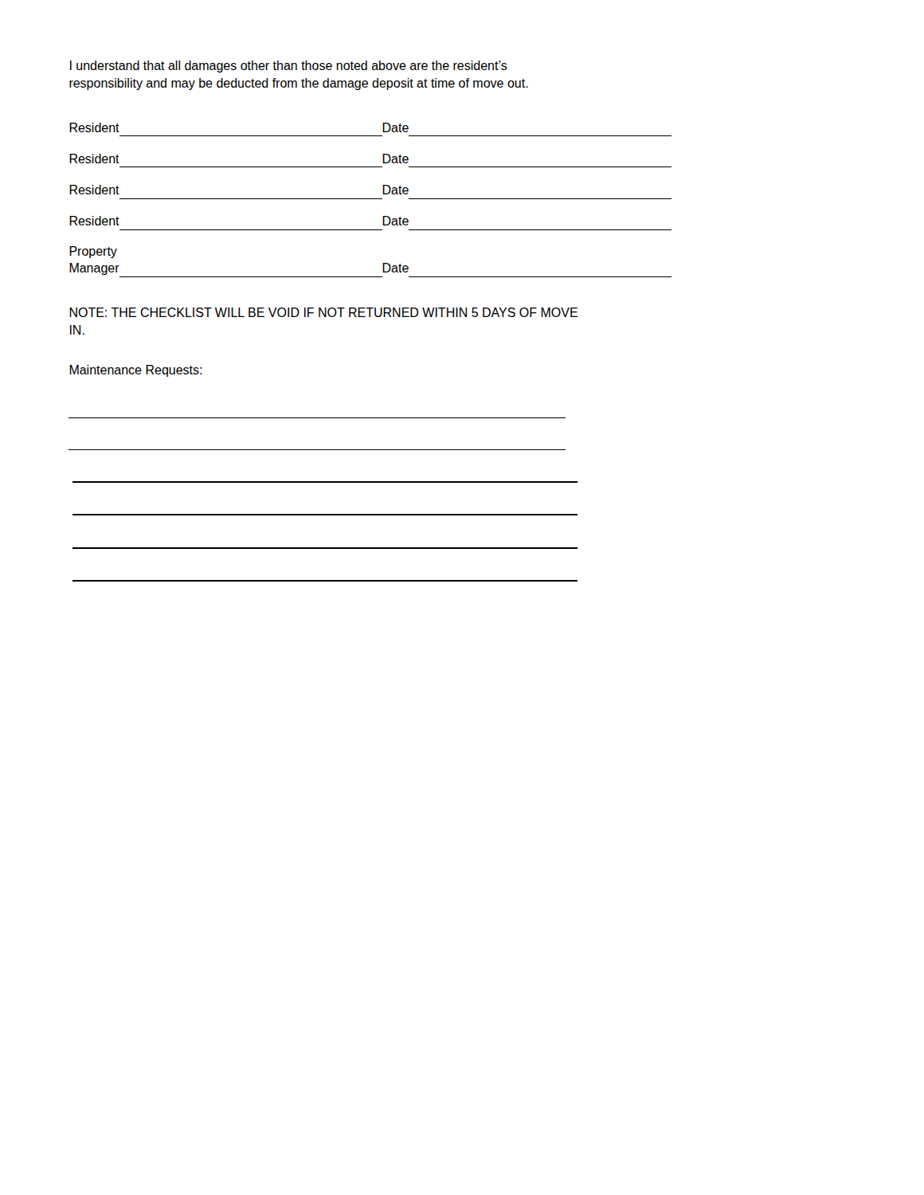I understand that all damages other than those noted above are the resident’s responsibility and may be deducted from the damage deposit at time of move out.
| Resident | Date |
| Resident | Date |
| Resident | Date |
| Resident | Date |
| Property Manager | Date |
NOTE: THE CHECKLIST WILL BE VOID IF NOT RETURNED WITHIN 5 DAYS OF MOVE IN.
Maintenance Requests: